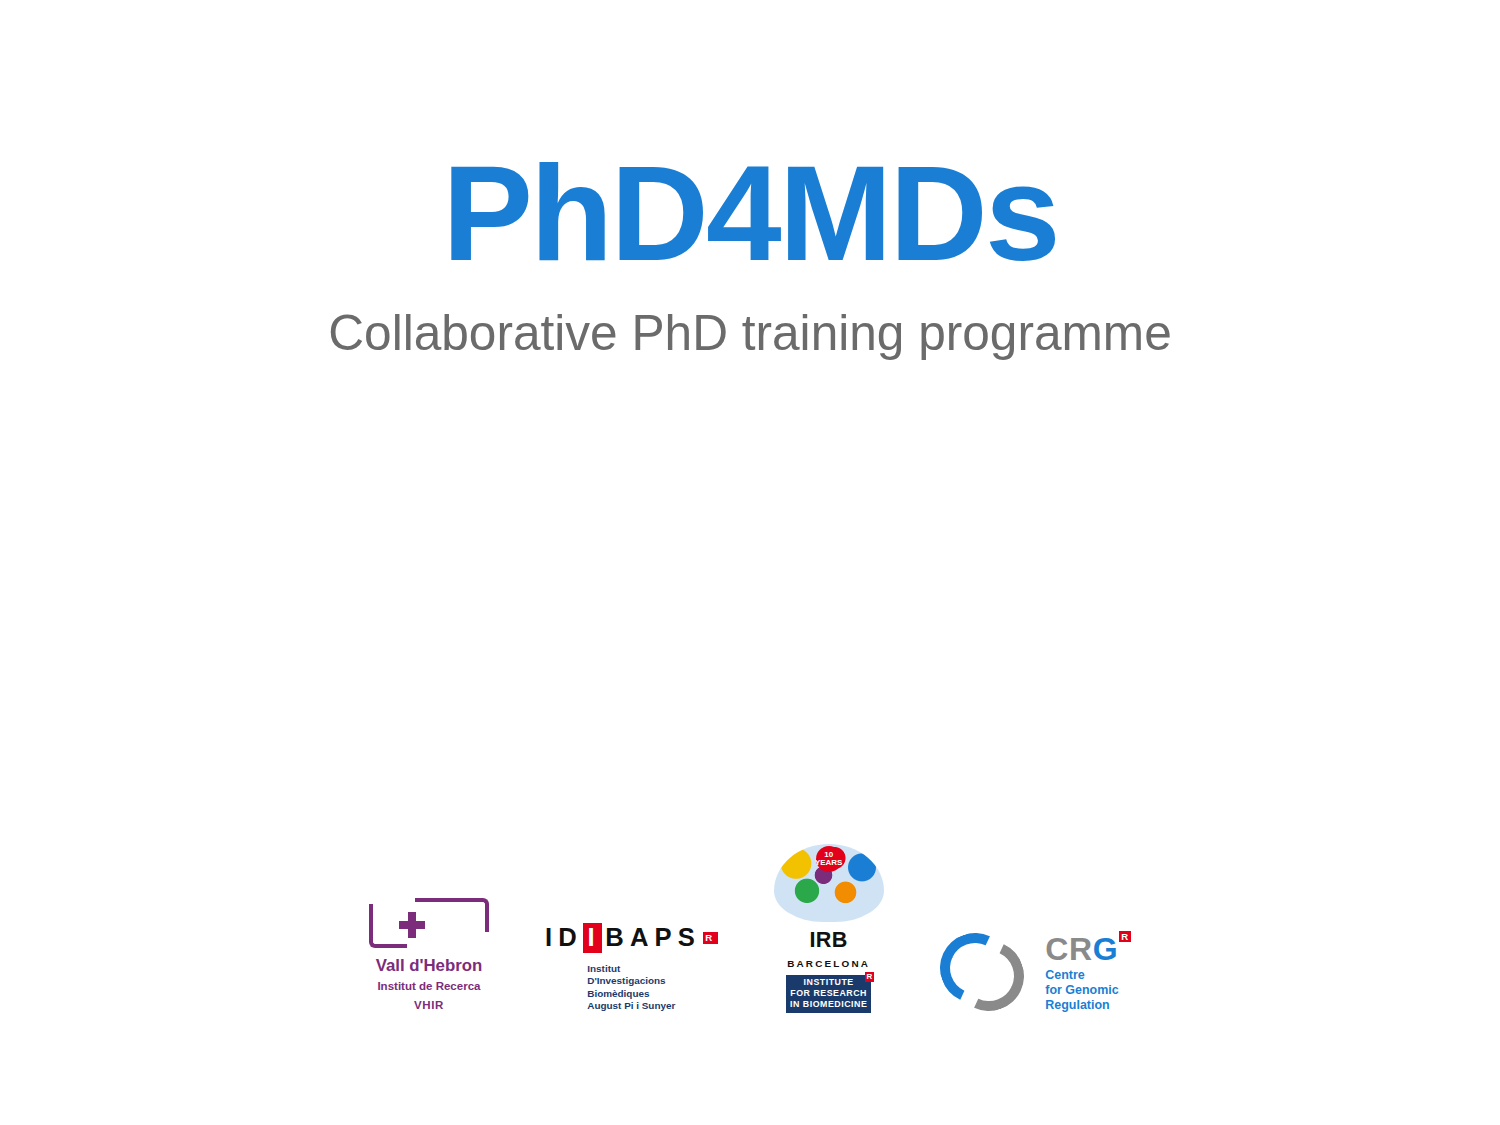PhD4MDs
Collaborative PhD training programme
Vall d'Hebron
Institut de Recerca
VHIR
IDIBAPSR
Institut
D'Investigacions
Biomèdiques
August Pi i Sunyer
10
YEARS
IRB
BARCELONA
INSTITUTE
FOR RESEARCH
IN BIOMEDICINE R
CRGR
Centre
for Genomic
Regulation